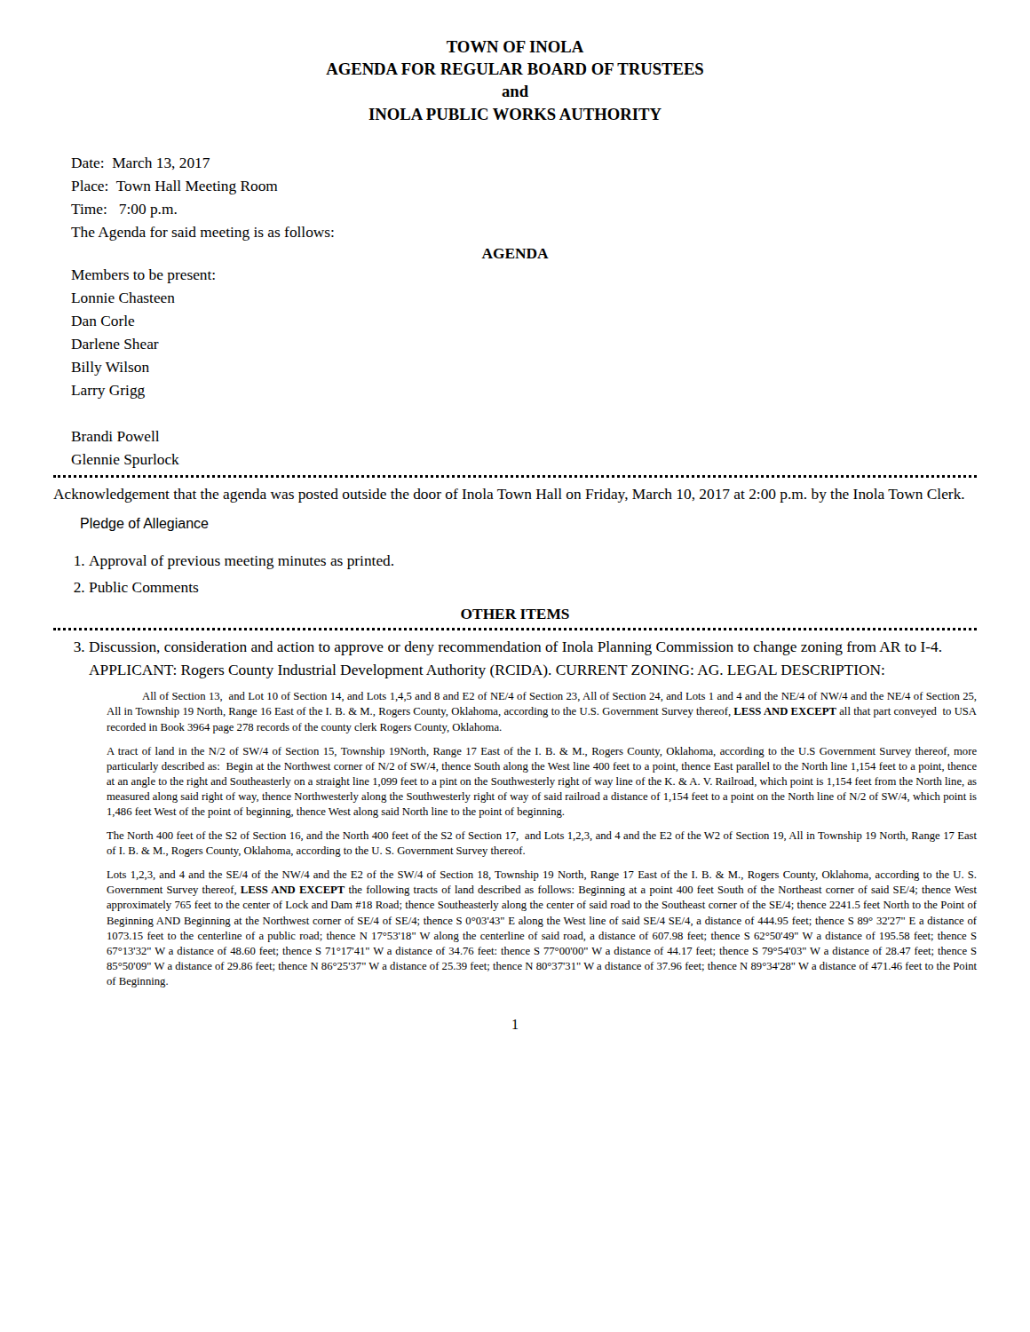TOWN OF INOLA
AGENDA FOR REGULAR BOARD OF TRUSTEES
and
INOLA PUBLIC WORKS AUTHORITY
Date: March 13, 2017
Place: Town Hall Meeting Room
Time: 7:00 p.m.
The Agenda for said meeting is as follows:
AGENDA
Members to be present:
Lonnie Chasteen
Dan Corle
Darlene Shear
Billy Wilson
Larry Grigg
Brandi Powell
Glennie Spurlock
Acknowledgement that the agenda was posted outside the door of Inola Town Hall on Friday, March 10, 2017 at 2:00 p.m. by the Inola Town Clerk.
Pledge of Allegiance
Approval of previous meeting minutes as printed.
Public Comments
OTHER ITEMS
Discussion, consideration and action to approve or deny recommendation of Inola Planning Commission to change zoning from AR to I-4.
APPLICANT: Rogers County Industrial Development Authority (RCIDA). CURRENT ZONING: AG. LEGAL DESCRIPTION:
All of Section 13, and Lot 10 of Section 14, and Lots 1,4,5 and 8 and E2 of NE/4 of Section 23, All of Section 24, and Lots 1 and 4 and the NE/4 of NW/4 and the NE/4 of Section 25, All in Township 19 North, Range 16 East of the I. B. & M., Rogers County, Oklahoma, according to the U.S. Government Survey thereof, LESS AND EXCEPT all that part conveyed to USA recorded in Book 3964 page 278 records of the county clerk Rogers County, Oklahoma.
A tract of land in the N/2 of SW/4 of Section 15, Township 19North, Range 17 East of the I. B. & M., Rogers County, Oklahoma, according to the U.S Government Survey thereof, more particularly described as: Begin at the Northwest corner of N/2 of SW/4, thence South along the West line 400 feet to a point, thence East parallel to the North line 1,154 feet to a point, thence at an angle to the right and Southeasterly on a straight line 1,099 feet to a pint on the Southwesterly right of way line of the K. & A. V. Railroad, which point is 1,154 feet from the North line, as measured along said right of way, thence Northwesterly along the Southwesterly right of way of said railroad a distance of 1,154 feet to a point on the North line of N/2 of SW/4, which point is 1,486 feet West of the point of beginning, thence West along said North line to the point of beginning.
The North 400 feet of the S2 of Section 16, and the North 400 feet of the S2 of Section 17, and Lots 1,2,3, and 4 and the E2 of the W2 of Section 19, All in Township 19 North, Range 17 East of I. B. & M., Rogers County, Oklahoma, according to the U. S. Government Survey thereof.
Lots 1,2,3, and 4 and the SE/4 of the NW/4 and the E2 of the SW/4 of Section 18, Township 19 North, Range 17 East of the I. B. & M., Rogers County, Oklahoma, according to the U. S. Government Survey thereof, LESS AND EXCEPT the following tracts of land described as follows: Beginning at a point 400 feet South of the Northeast corner of said SE/4; thence West approximately 765 feet to the center of Lock and Dam #18 Road; thence Southeasterly along the center of said road to the Southeast corner of the SE/4; thence 2241.5 feet North to the Point of Beginning AND Beginning at the Northwest corner of SE/4 of SE/4; thence S 0°03'43" E along the West line of said SE/4 SE/4, a distance of 444.95 feet; thence S 89° 32'27" E a distance of 1073.15 feet to the centerline of a public road; thence N 17°53'18" W along the centerline of said road, a distance of 607.98 feet; thence S 62°50'49" W a distance of 195.58 feet; thence S 67°13'32" W a distance of 48.60 feet; thence S 71°17'41" W a distance of 34.76 feet: thence S 77°00'00" W a distance of 44.17 feet; thence S 79°54'03" W a distance of 28.47 feet; thence S 85°50'09" W a distance of 29.86 feet; thence N 86°25'37" W a distance of 25.39 feet; thence N 80°37'31" W a distance of 37.96 feet; thence N 89°34'28" W a distance of 471.46 feet to the Point of Beginning.
1